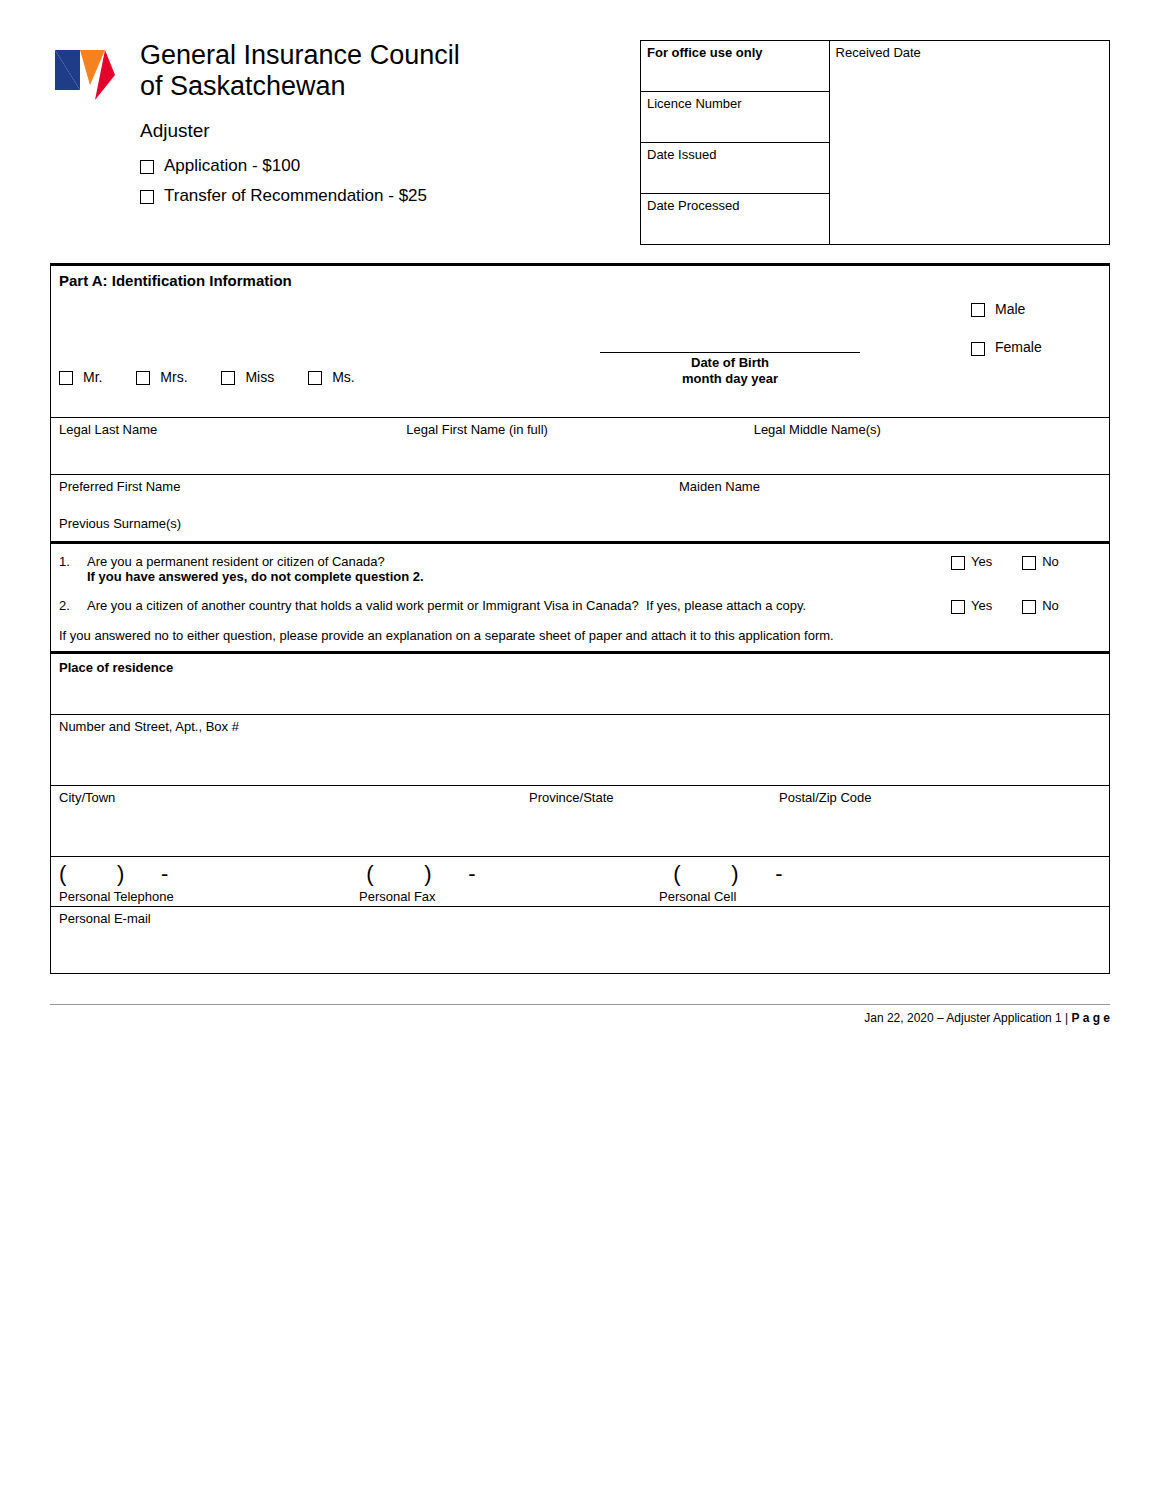General Insurance Council
of Saskatchewan
Adjuster
Application - $100
Transfer of Recommendation - $25
| For office use only | Received Date |
| Licence Number |
| Date Issued |
| Date Processed |
Part A: Identification Information
Mr. Mrs. Miss Ms.
Date of Birth
month day year
Male
Female
Legal Last Name
Legal First Name (in full)
Legal Middle Name(s)
Preferred First Name
Previous Surname(s)
Maiden Name
1.
Are you a permanent resident or citizen of Canada?
If you have answered yes, do not complete question 2.
Yes No
2.
Are you a citizen of another country that holds a valid work permit or Immigrant Visa in Canada? If yes, please attach a copy.
Yes No
If you answered no to either question, please provide an explanation on a separate sheet of paper and attach it to this application form.
Place of residence
Number and Street, Apt., Box #
City/Town
Province/State
Postal/Zip Code
( ) - ( ) - ( ) -
Personal Telephone
Personal Fax
Personal Cell
Personal E-mail
Jan 22, 2020 – Adjuster Application 1 | P a g e